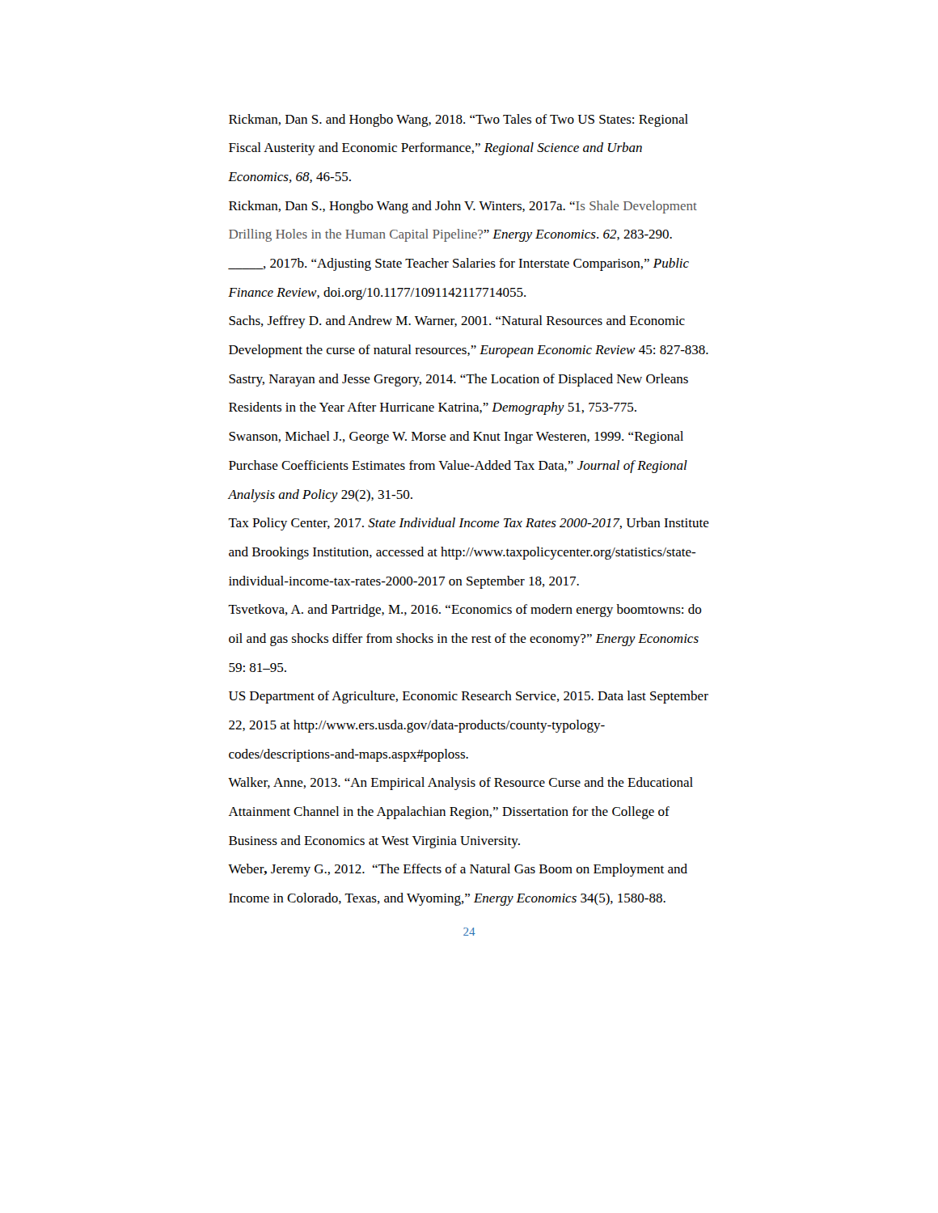Rickman, Dan S. and Hongbo Wang, 2018. “Two Tales of Two US States: Regional Fiscal Austerity and Economic Performance,” Regional Science and Urban Economics, 68, 46-55.
Rickman, Dan S., Hongbo Wang and John V. Winters, 2017a. “Is Shale Development Drilling Holes in the Human Capital Pipeline?” Energy Economics. 62, 283-290.
_____, 2017b. “Adjusting State Teacher Salaries for Interstate Comparison,” Public Finance Review, doi.org/10.1177/1091142117714055.
Sachs, Jeffrey D. and Andrew M. Warner, 2001. “Natural Resources and Economic Development the curse of natural resources,” European Economic Review 45: 827-838.
Sastry, Narayan and Jesse Gregory, 2014. “The Location of Displaced New Orleans Residents in the Year After Hurricane Katrina,” Demography 51, 753-775.
Swanson, Michael J., George W. Morse and Knut Ingar Westeren, 1999. “Regional Purchase Coefficients Estimates from Value-Added Tax Data,” Journal of Regional Analysis and Policy 29(2), 31-50.
Tax Policy Center, 2017. State Individual Income Tax Rates 2000-2017, Urban Institute and Brookings Institution, accessed at http://www.taxpolicycenter.org/statistics/state-individual-income-tax-rates-2000-2017 on September 18, 2017.
Tsvetkova, A. and Partridge, M., 2016. “Economics of modern energy boomtowns: do oil and gas shocks differ from shocks in the rest of the economy?” Energy Economics 59: 81–95.
US Department of Agriculture, Economic Research Service, 2015. Data last September 22, 2015 at http://www.ers.usda.gov/data-products/county-typology-codes/descriptions-and-maps.aspx#poploss.
Walker, Anne, 2013. “An Empirical Analysis of Resource Curse and the Educational Attainment Channel in the Appalachian Region,” Dissertation for the College of Business and Economics at West Virginia University.
Weber, Jeremy G., 2012. “The Effects of a Natural Gas Boom on Employment and Income in Colorado, Texas, and Wyoming,” Energy Economics 34(5), 1580-88.
24